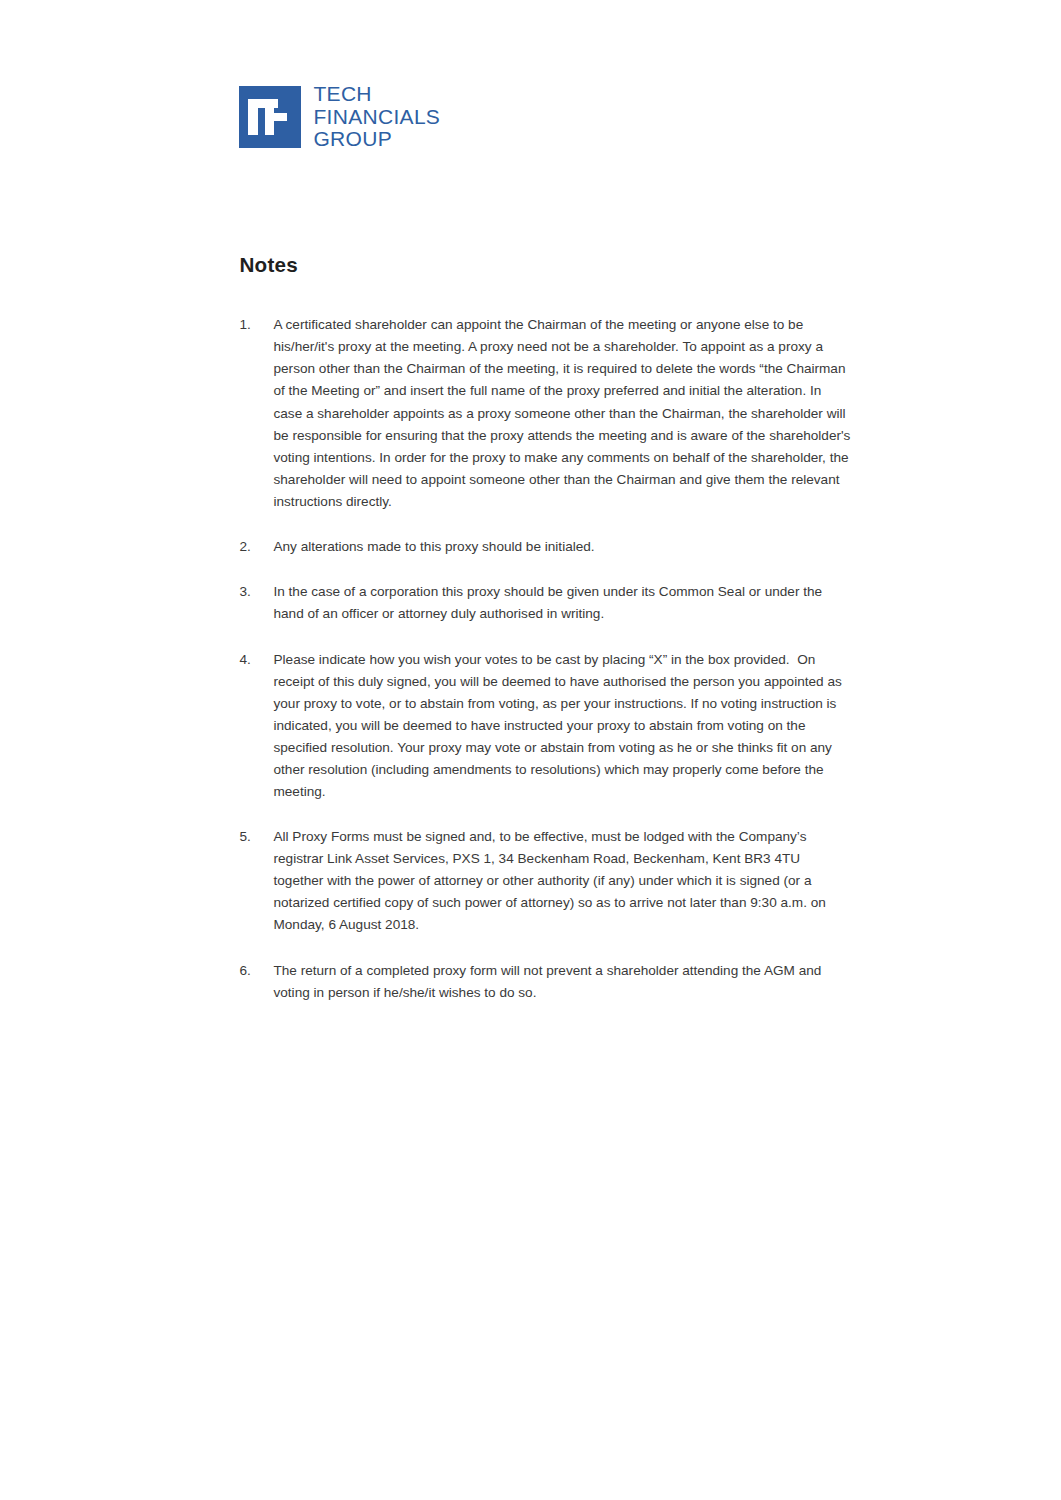Tech Financials Group
Notes
A certificated shareholder can appoint the Chairman of the meeting or anyone else to be his/her/it's proxy at the meeting. A proxy need not be a shareholder. To appoint as a proxy a person other than the Chairman of the meeting, it is required to delete the words “the Chairman of the Meeting or” and insert the full name of the proxy preferred and initial the alteration. In case a shareholder appoints as a proxy someone other than the Chairman, the shareholder will be responsible for ensuring that the proxy attends the meeting and is aware of the shareholder's voting intentions. In order for the proxy to make any comments on behalf of the shareholder, the shareholder will need to appoint someone other than the Chairman and give them the relevant instructions directly.
Any alterations made to this proxy should be initialed.
In the case of a corporation this proxy should be given under its Common Seal or under the hand of an officer or attorney duly authorised in writing.
Please indicate how you wish your votes to be cast by placing “X” in the box provided. On receipt of this duly signed, you will be deemed to have authorised the person you appointed as your proxy to vote, or to abstain from voting, as per your instructions. If no voting instruction is indicated, you will be deemed to have instructed your proxy to abstain from voting on the specified resolution. Your proxy may vote or abstain from voting as he or she thinks fit on any other resolution (including amendments to resolutions) which may properly come before the meeting.
All Proxy Forms must be signed and, to be effective, must be lodged with the Company’s registrar Link Asset Services, PXS 1, 34 Beckenham Road, Beckenham, Kent BR3 4TU together with the power of attorney or other authority (if any) under which it is signed (or a notarized certified copy of such power of attorney) so as to arrive not later than 9:30 a.m. on Monday, 6 August 2018.
The return of a completed proxy form will not prevent a shareholder attending the AGM and voting in person if he/she/it wishes to do so.